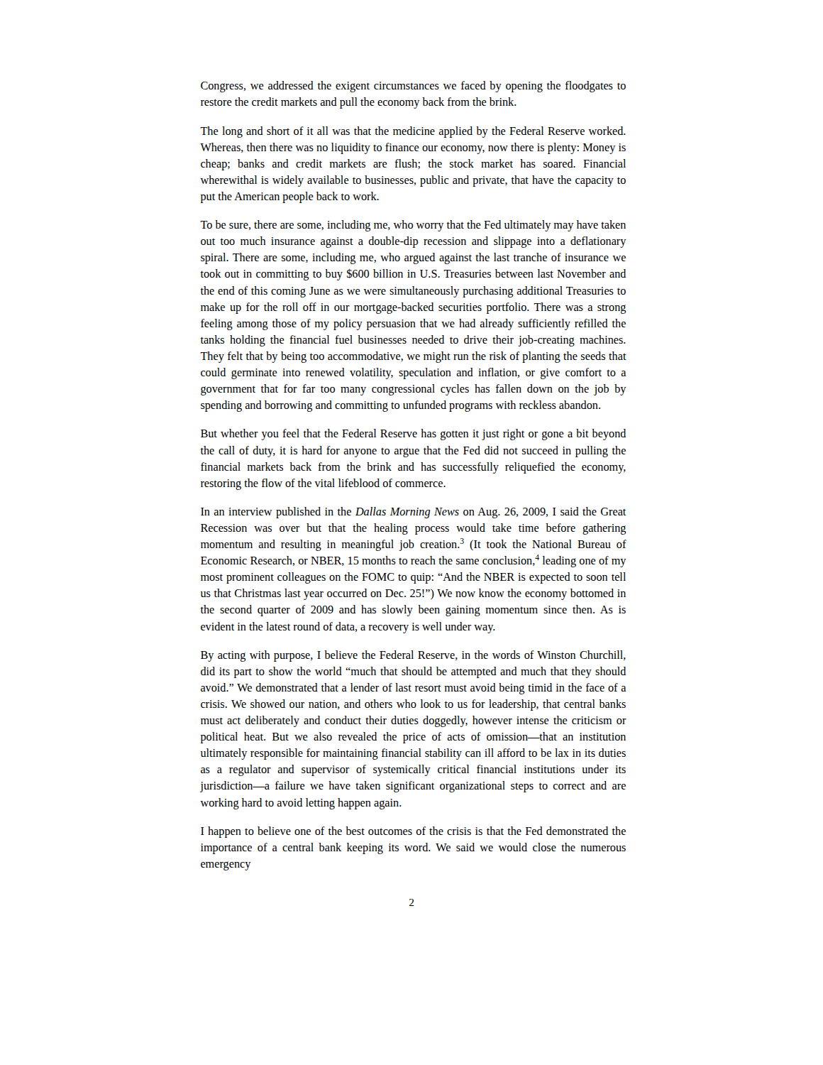Congress, we addressed the exigent circumstances we faced by opening the floodgates to restore the credit markets and pull the economy back from the brink.
The long and short of it all was that the medicine applied by the Federal Reserve worked. Whereas, then there was no liquidity to finance our economy, now there is plenty: Money is cheap; banks and credit markets are flush; the stock market has soared. Financial wherewithal is widely available to businesses, public and private, that have the capacity to put the American people back to work.
To be sure, there are some, including me, who worry that the Fed ultimately may have taken out too much insurance against a double-dip recession and slippage into a deflationary spiral. There are some, including me, who argued against the last tranche of insurance we took out in committing to buy $600 billion in U.S. Treasuries between last November and the end of this coming June as we were simultaneously purchasing additional Treasuries to make up for the roll off in our mortgage-backed securities portfolio. There was a strong feeling among those of my policy persuasion that we had already sufficiently refilled the tanks holding the financial fuel businesses needed to drive their job-creating machines. They felt that by being too accommodative, we might run the risk of planting the seeds that could germinate into renewed volatility, speculation and inflation, or give comfort to a government that for far too many congressional cycles has fallen down on the job by spending and borrowing and committing to unfunded programs with reckless abandon.
But whether you feel that the Federal Reserve has gotten it just right or gone a bit beyond the call of duty, it is hard for anyone to argue that the Fed did not succeed in pulling the financial markets back from the brink and has successfully reliquefied the economy, restoring the flow of the vital lifeblood of commerce.
In an interview published in the Dallas Morning News on Aug. 26, 2009, I said the Great Recession was over but that the healing process would take time before gathering momentum and resulting in meaningful job creation.3 (It took the National Bureau of Economic Research, or NBER, 15 months to reach the same conclusion,4 leading one of my most prominent colleagues on the FOMC to quip: “And the NBER is expected to soon tell us that Christmas last year occurred on Dec. 25!”) We now know the economy bottomed in the second quarter of 2009 and has slowly been gaining momentum since then. As is evident in the latest round of data, a recovery is well under way.
By acting with purpose, I believe the Federal Reserve, in the words of Winston Churchill, did its part to show the world “much that should be attempted and much that they should avoid.” We demonstrated that a lender of last resort must avoid being timid in the face of a crisis. We showed our nation, and others who look to us for leadership, that central banks must act deliberately and conduct their duties doggedly, however intense the criticism or political heat. But we also revealed the price of acts of omission—that an institution ultimately responsible for maintaining financial stability can ill afford to be lax in its duties as a regulator and supervisor of systemically critical financial institutions under its jurisdiction—a failure we have taken significant organizational steps to correct and are working hard to avoid letting happen again.
I happen to believe one of the best outcomes of the crisis is that the Fed demonstrated the importance of a central bank keeping its word. We said we would close the numerous emergency
2